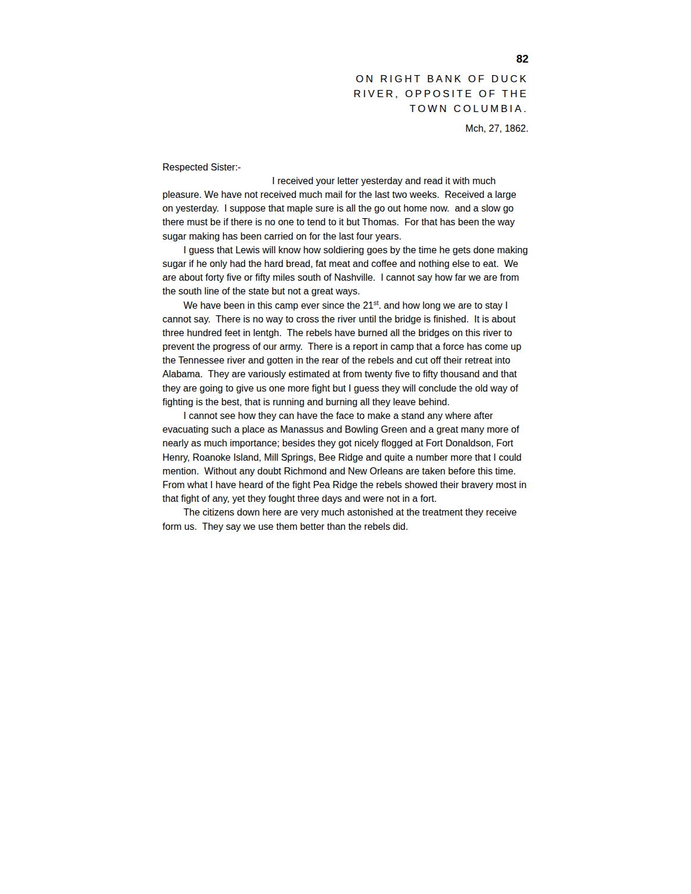82
On right bank of Duck
River, opposite of the
town Columbia.
Mch, 27, 1862.
Respected Sister:-
I received your letter yesterday and read it with much pleasure. We have not received much mail for the last two weeks. Received a large on yesterday. I suppose that maple sure is all the go out home now. and a slow go there must be if there is no one to tend to it but Thomas. For that has been the way sugar making has been carried on for the last four years.
I guess that Lewis will know how soldiering goes by the time he gets done making sugar if he only had the hard bread, fat meat and coffee and nothing else to eat. We are about forty five or fifty miles south of Nashville. I cannot say how far we are from the south line of the state but not a great ways.
We have been in this camp ever since the 21st. and how long we are to stay I cannot say. There is no way to cross the river until the bridge is finished. It is about three hundred feet in lentgh. The rebels have burned all the bridges on this river to prevent the progress of our army. There is a report in camp that a force has come up the Tennessee river and gotten in the rear of the rebels and cut off their retreat into Alabama. They are variously estimated at from twenty five to fifty thousand and that they are going to give us one more fight but I guess they will conclude the old way of fighting is the best, that is running and burning all they leave behind.
I cannot see how they can have the face to make a stand any where after evacuating such a place as Manassus and Bowling Green and a great many more of nearly as much importance; besides they got nicely flogged at Fort Donaldson, Fort Henry, Roanoke Island, Mill Springs, Bee Ridge and quite a number more that I could mention. Without any doubt Richmond and New Orleans are taken before this time. From what I have heard of the fight Pea Ridge the rebels showed their bravery most in that fight of any, yet they fought three days and were not in a fort.
The citizens down here are very much astonished at the treatment they receive form us. They say we use them better than the rebels did.